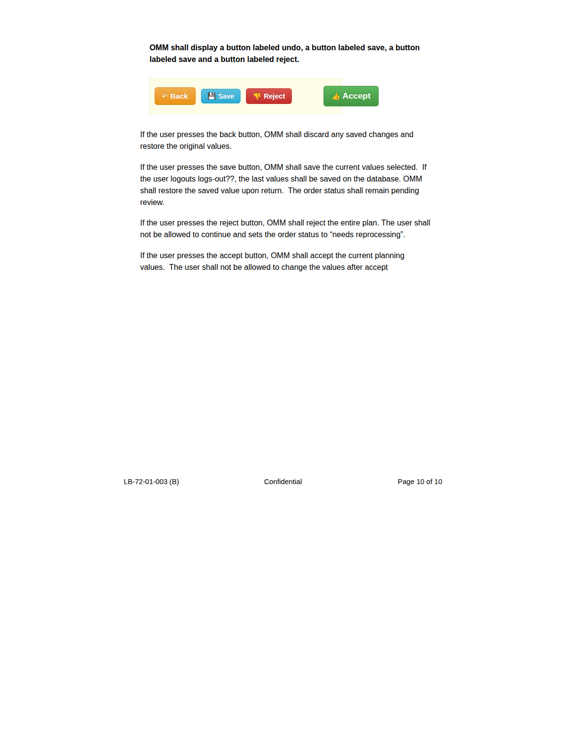OMM shall display a button labeled undo, a button labeled save, a button labeled save and a button labeled reject.
↶Back 💾Save 👎Reject 👍Accept
If the user presses the back button, OMM shall discard any saved changes and restore the original values.
If the user presses the save button, OMM shall save the current values selected. If the user logouts logs-out??, the last values shall be saved on the database. OMM shall restore the saved value upon return. The order status shall remain pending review.
If the user presses the reject button, OMM shall reject the entire plan. The user shall not be allowed to continue and sets the order status to “needs reprocessing”.
If the user presses the accept button, OMM shall accept the current planning values. The user shall not be allowed to change the values after accept
LB-72-01-003 (B)
Confidential
Page 10 of 10